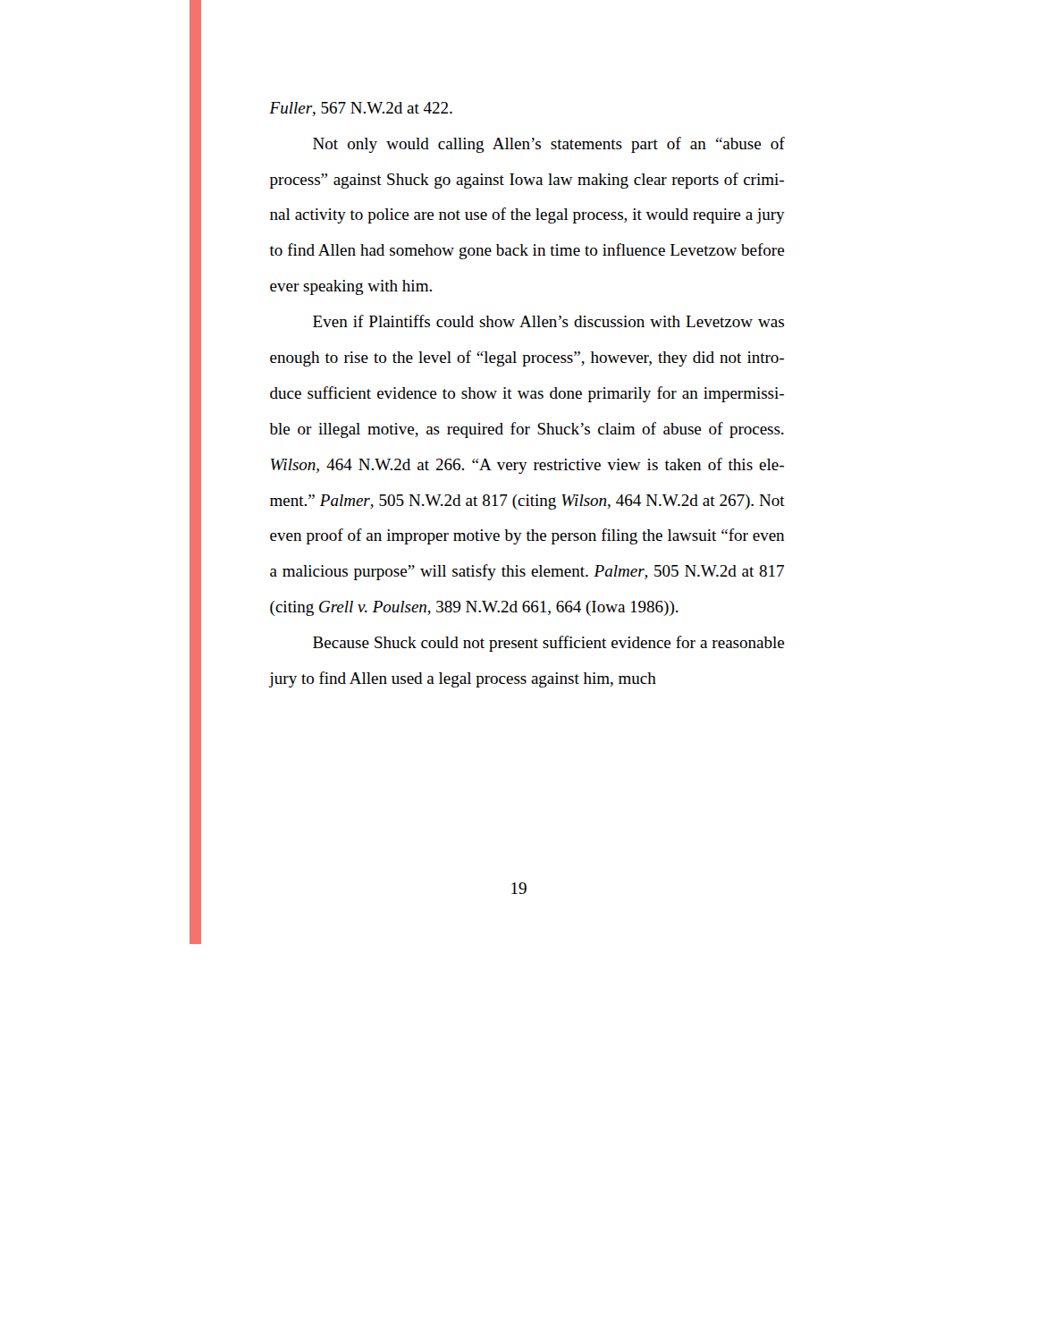Fuller, 567 N.W.2d at 422.
Not only would calling Allen’s statements part of an “abuse of process” against Shuck go against Iowa law making clear reports of criminal activity to police are not use of the legal process, it would require a jury to find Allen had somehow gone back in time to influence Levetzow before ever speaking with him.
Even if Plaintiffs could show Allen’s discussion with Levetzow was enough to rise to the level of “legal process”, however, they did not introduce sufficient evidence to show it was done primarily for an impermissible or illegal motive, as required for Shuck’s claim of abuse of process. Wilson, 464 N.W.2d at 266. “A very restrictive view is taken of this element.” Palmer, 505 N.W.2d at 817 (citing Wilson, 464 N.W.2d at 267). Not even proof of an improper motive by the person filing the lawsuit “for even a malicious purpose” will satisfy this element. Palmer, 505 N.W.2d at 817 (citing Grell v. Poulsen, 389 N.W.2d 661, 664 (Iowa 1986)).
Because Shuck could not present sufficient evidence for a reasonable jury to find Allen used a legal process against him, much
19